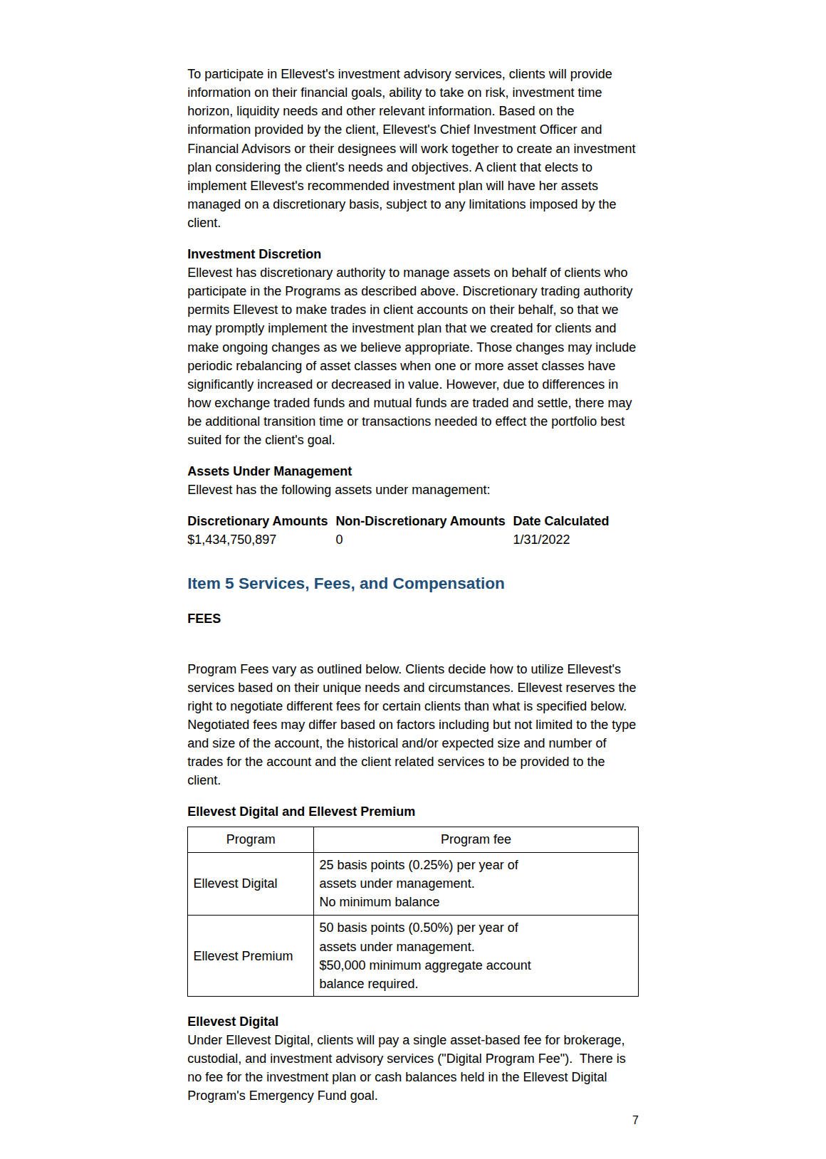To participate in Ellevest's investment advisory services, clients will provide information on their financial goals, ability to take on risk, investment time horizon, liquidity needs and other relevant information. Based on the information provided by the client, Ellevest's Chief Investment Officer and Financial Advisors or their designees will work together to create an investment plan considering the client's needs and objectives. A client that elects to implement Ellevest's recommended investment plan will have her assets managed on a discretionary basis, subject to any limitations imposed by the client.
Investment Discretion
Ellevest has discretionary authority to manage assets on behalf of clients who participate in the Programs as described above. Discretionary trading authority permits Ellevest to make trades in client accounts on their behalf, so that we may promptly implement the investment plan that we created for clients and make ongoing changes as we believe appropriate. Those changes may include periodic rebalancing of asset classes when one or more asset classes have significantly increased or decreased in value. However, due to differences in how exchange traded funds and mutual funds are traded and settle, there may be additional transition time or transactions needed to effect the portfolio best suited for the client's goal.
Assets Under Management
Ellevest has the following assets under management:
| Discretionary Amounts | Non-Discretionary Amounts | Date Calculated |
| --- | --- | --- |
| $1,434,750,897 | 0 | 1/31/2022 |
Item 5 Services, Fees, and Compensation
FEES
Program Fees vary as outlined below. Clients decide how to utilize Ellevest's services based on their unique needs and circumstances. Ellevest reserves the right to negotiate different fees for certain clients than what is specified below. Negotiated fees may differ based on factors including but not limited to the type and size of the account, the historical and/or expected size and number of trades for the account and the client related services to be provided to the client.
Ellevest Digital and Ellevest Premium
| Program | Program fee |
| --- | --- |
| Ellevest Digital | 25 basis points (0.25%) per year of assets under management. No minimum balance |
| Ellevest Premium | 50 basis points (0.50%) per year of assets under management. $50,000 minimum aggregate account balance required. |
Ellevest Digital
Under Ellevest Digital, clients will pay a single asset-based fee for brokerage, custodial, and investment advisory services ("Digital Program Fee"). There is no fee for the investment plan or cash balances held in the Ellevest Digital Program's Emergency Fund goal.
7